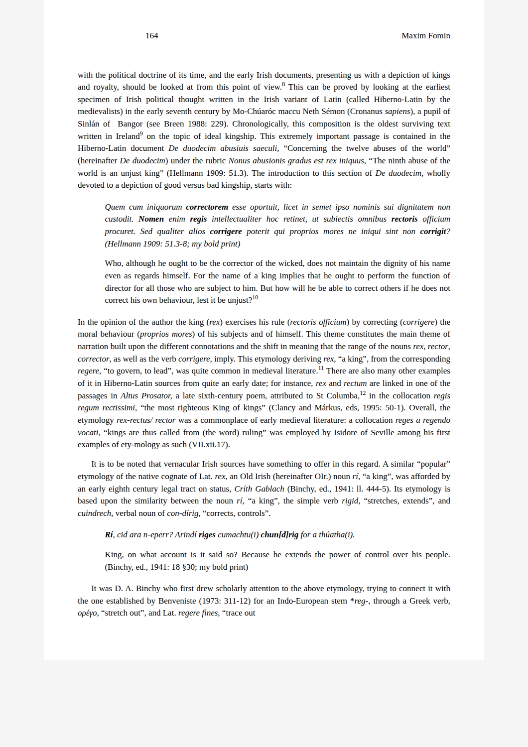164 Maxim Fomin
with the political doctrine of its time, and the early Irish documents, presenting us with a depiction of kings and royalty, should be looked at from this point of view.8 This can be proved by looking at the earliest specimen of Irish political thought written in the Irish variant of Latin (called Hiberno-Latin by the medievalists) in the early seventh century by Mo-Chúaróc maccu Neth Sémon (Cronanus sapiens), a pupil of Sinlán of Bangor (see Breen 1988: 229). Chronologically, this composition is the oldest surviving text written in Ireland9 on the topic of ideal kingship. This extremely important passage is contained in the Hiberno-Latin document De duodecim abusiuis saeculi, “Concerning the twelve abuses of the world” (hereinafter De duodecim) under the rubric Nonus abusionis gradus est rex iniquus, “The ninth abuse of the world is an unjust king” (Hellmann 1909: 51.3). The introduction to this section of De duodecim, wholly devoted to a depiction of good versus bad kingship, starts with:
Quem cum iniquorum correctorem esse oportuit, licet in semet ipso nominis sui dignitatem non custodit. Nomen enim regis intellectualiter hoc retinet, ut subiectis omnibus rectoris officium procuret. Sed qualiter alios corrigere poterit qui proprios mores ne iniqui sint non corrigit? (Hellmann 1909: 51.3-8; my bold print)
Who, although he ought to be the corrector of the wicked, does not maintain the dignity of his name even as regards himself. For the name of a king implies that he ought to perform the function of director for all those who are subject to him. But how will he be able to correct others if he does not correct his own behaviour, lest it be unjust?10
In the opinion of the author the king (rex) exercises his rule (rectoris officium) by correcting (corrigere) the moral behaviour (proprios mores) of his subjects and of himself. This theme constitutes the main theme of narration built upon the different connotations and the shift in meaning that the range of the nouns rex, rector, corrector, as well as the verb corrigere, imply. This etymology deriving rex, “a king”, from the corresponding regere, “to govern, to lead”, was quite common in medieval literature.11 There are also many other examples of it in Hiberno-Latin sources from quite an early date; for instance, rex and rectum are linked in one of the passages in Altus Prosator, a late sixth-century poem, attributed to St Columba,12 in the collocation regis regum rectissimi, “the most righteous King of kings” (Clancy and Márkus, eds, 1995: 50-1). Overall, the etymology rex-rectus/ rector was a commonplace of early medieval literature: a collocation reges a regendo vocati, “kings are thus called from (the word) ruling” was employed by Isidore of Seville among his first examples of ety-mology as such (VII.xii.17).
It is to be noted that vernacular Irish sources have something to offer in this regard. A similar “popular” etymology of the native cognate of Lat. rex, an Old Irish (hereinafter OIr.) noun rí, “a king”, was afforded by an early eighth century legal tract on status, Críth Gablach (Binchy, ed., 1941: ll. 444-5). Its etymology is based upon the similarity between the noun rí, “a king”, the simple verb rigid, “stretches, extends”, and cuindrech, verbal noun of con-dírig, “corrects, controls”.
Rí, cid ara n-eperr? Arindí riges cumachtu(i) chun[d]rig for a thúatha(i).
King, on what account is it said so? Because he extends the power of control over his people. (Binchy, ed., 1941: 18 §30; my bold print)
It was D. A. Binchy who first drew scholarly attention to the above etymology, trying to connect it with the one established by Benveniste (1973: 311-12) for an Indo-European stem *reg-, through a Greek verb, ορέγο, “stretch out”, and Lat. regere fìnes, “trace out